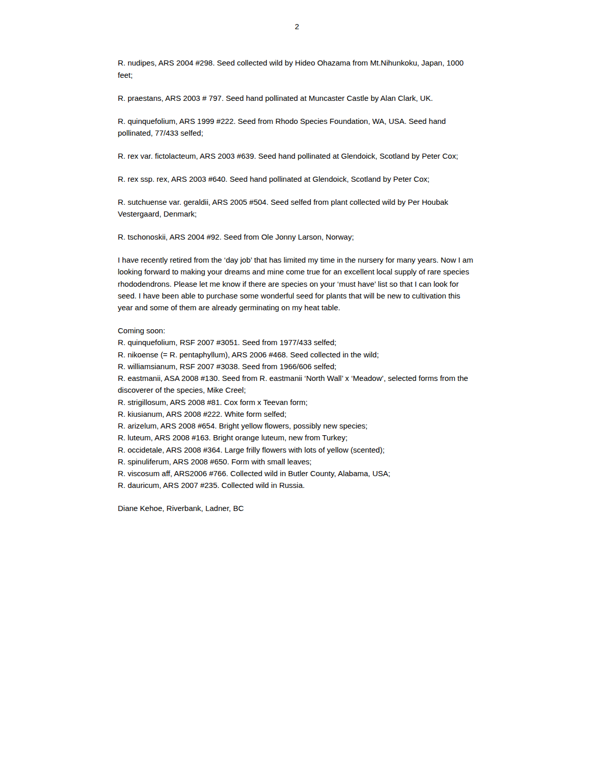2
R. nudipes, ARS 2004 #298. Seed collected wild by Hideo Ohazama from Mt.Nihunkoku, Japan, 1000 feet;
R. praestans, ARS 2003 # 797. Seed hand pollinated at Muncaster Castle by Alan Clark, UK.
R. quinquefolium, ARS 1999 #222. Seed from Rhodo Species Foundation, WA, USA. Seed hand pollinated, 77/433 selfed;
R. rex var. fictolacteum, ARS 2003 #639. Seed hand pollinated at Glendoick, Scotland by Peter Cox;
R. rex ssp. rex, ARS 2003 #640. Seed hand pollinated at Glendoick, Scotland by Peter Cox;
R. sutchuense var. geraldii, ARS 2005 #504. Seed selfed from plant collected wild by Per Houbak Vestergaard, Denmark;
R. tschonoskii, ARS 2004 #92. Seed from Ole Jonny Larson, Norway;
I have recently retired from the ‘day job’ that has limited my time in the nursery for many years. Now I am looking forward to making your dreams and mine come true for an excellent local supply of rare species rhododendrons. Please let me know if there are species on your ‘must have’ list so that I can look for seed. I have been able to purchase some wonderful seed for plants that will be new to cultivation this year and some of them are already germinating on my heat table.
Coming soon:
R. quinquefolium, RSF 2007 #3051. Seed from 1977/433 selfed;
R. nikoense (= R. pentaphyllum), ARS 2006 #468. Seed collected in the wild;
R. williamsianum, RSF 2007 #3038. Seed from 1966/606 selfed;
R. eastmanii, ASA 2008 #130. Seed from R. eastmanii ‘North Wall’ x ‘Meadow’, selected forms from the discoverer of the species, Mike Creel;
R. strigillosum, ARS 2008 #81. Cox form x Teevan form;
R. kiusianum, ARS 2008 #222. White form selfed;
R. arizelum, ARS 2008 #654. Bright yellow flowers, possibly new species;
R. luteum, ARS 2008 #163. Bright orange luteum, new from Turkey;
R. occidetale, ARS 2008 #364. Large frilly flowers with lots of yellow (scented);
R. spinuliferum, ARS 2008 #650. Form with small leaves;
R. viscosum aff, ARS2006 #766. Collected wild in Butler County, Alabama, USA;
R. dauricum, ARS 2007 #235. Collected wild in Russia.
Diane Kehoe, Riverbank, Ladner, BC